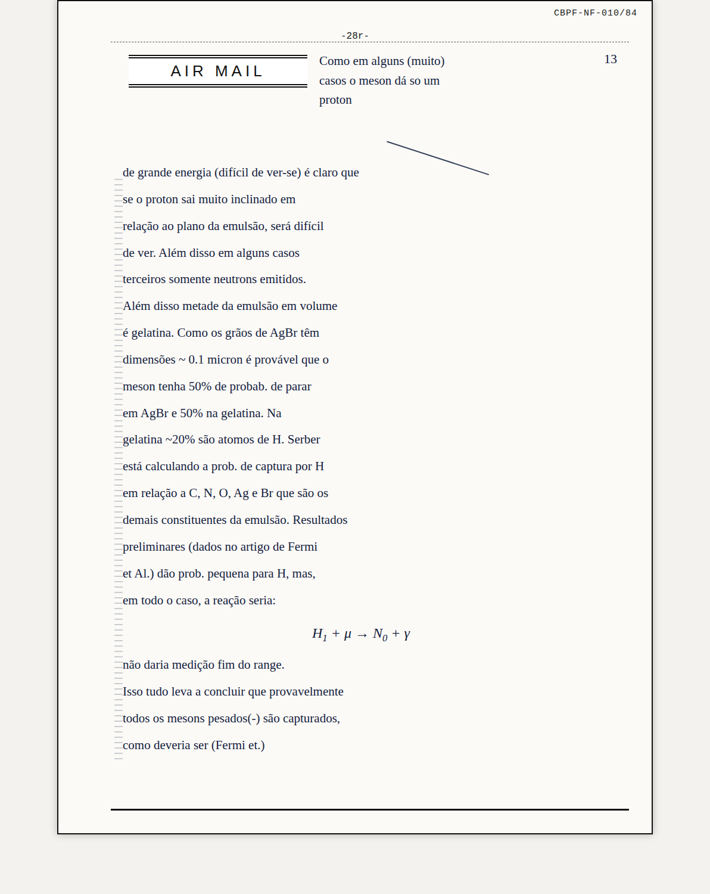CBPF-NF-010/84
-28r-
AIR MAIL
13
Como em alguns (muito)
casos o meson dá so um
proton
de grande energia (difícil de ver-se) é claro que
se o proton sai muito inclinado em
relação ao plano da emulsão, será difícil
de ver. Além disso em alguns casos
terceiros somente neutrons emitidos.
Além disso metade da emulsão em volume
é gelatina. Como os grãos de AgBr têm
dimensões ~ 0.1 micron é provável que o
meson tenha 50% de probab. de parar
em AgBr e 50% na gelatina. Na
gelatina ~20% são atomos de H. Serber
está calculando a prob. de captura por H
em relação a C, N, O, Ag e Br que são os
demais constituentes da emulsão. Resultados
preliminares (dados no artigo de Fermi
et Al.) dão prob. pequena para H, mas,
em todo o caso, a reação seria:
H1 + μ → N0 + γ
não daria medição fim do range.
Isso tudo leva a concluir que provavelmente
todos os mesons pesados(-) são capturados,
como deveria ser (Fermi et.)